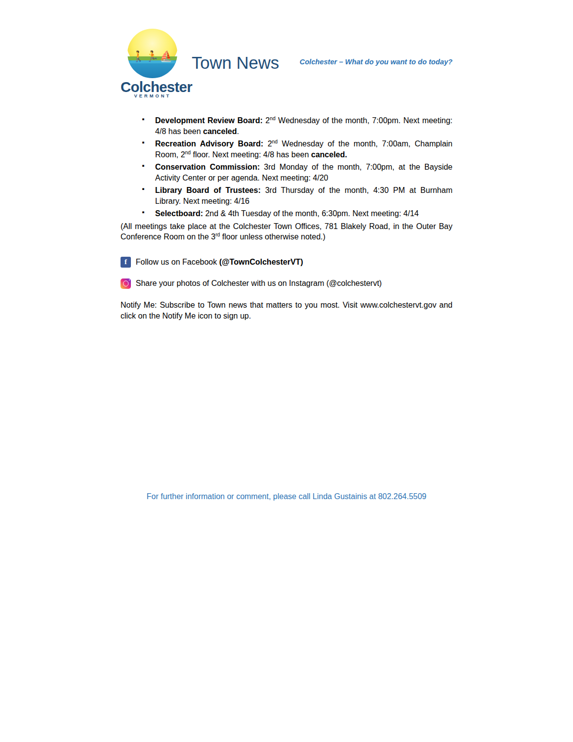🚶🏃⛵
Colchester
VERMONT
Town News
Colchester – What do you want to do today?
Development Review Board: 2nd Wednesday of the month, 7:00pm. Next meeting: 4/8 has been canceled.
Recreation Advisory Board: 2nd Wednesday of the month, 7:00am, Champlain Room, 2nd floor. Next meeting: 4/8 has been canceled.
Conservation Commission: 3rd Monday of the month, 7:00pm, at the Bayside Activity Center or per agenda. Next meeting: 4/20
Library Board of Trustees: 3rd Thursday of the month, 4:30 PM at Burnham Library. Next meeting: 4/16
Selectboard: 2nd & 4th Tuesday of the month, 6:30pm. Next meeting: 4/14
(All meetings take place at the Colchester Town Offices, 781 Blakely Road, in the Outer Bay Conference Room on the 3rd floor unless otherwise noted.)
f Follow us on Facebook (@TownColchesterVT)
Share your photos of Colchester with us on Instagram (@colchestervt)
Notify Me: Subscribe to Town news that matters to you most. Visit www.colchestervt.gov and click on the Notify Me icon to sign up.
For further information or comment, please call Linda Gustainis at 802.264.5509